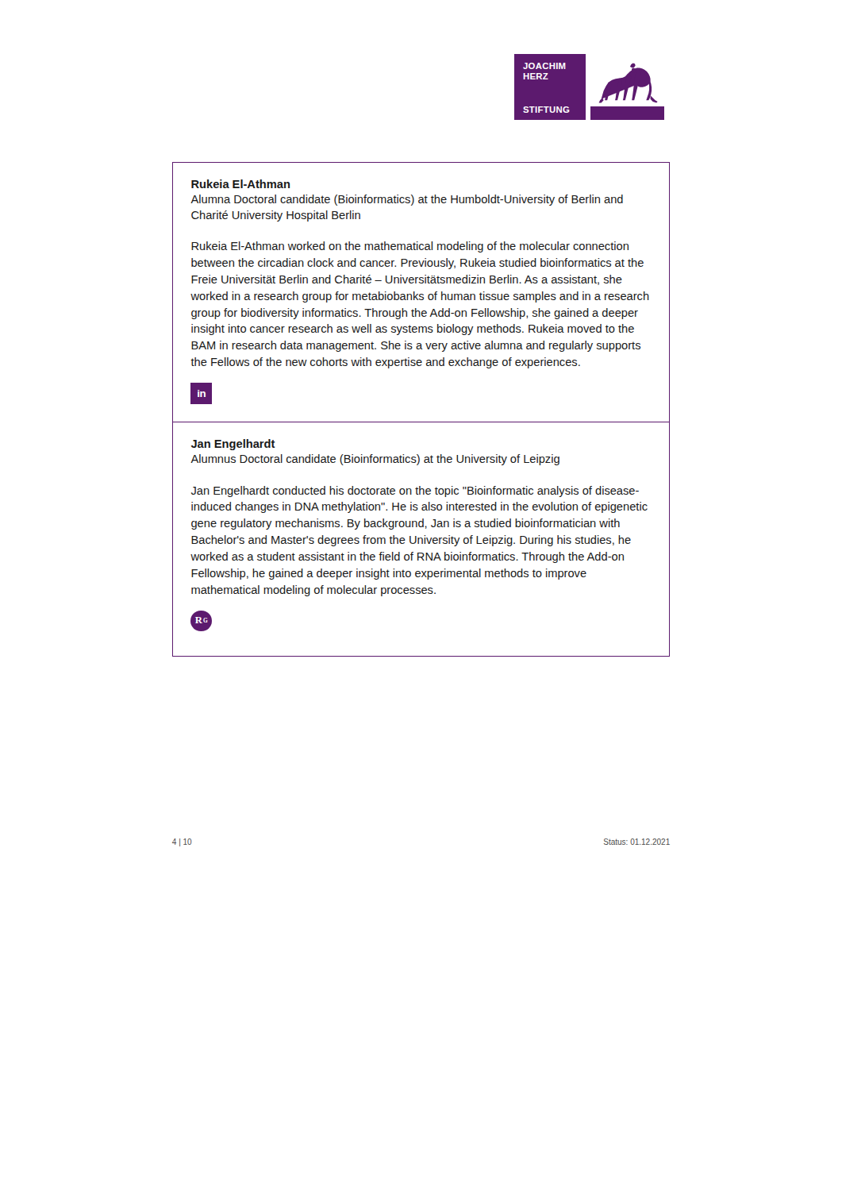Joachim
Herz
Stiftung
Rukeia El-Athman
Alumna Doctoral candidate (Bioinformatics) at the Humboldt-University of Berlin and Charité University Hospital Berlin
Rukeia El-Athman worked on the mathematical modeling of the molecular connection between the circadian clock and cancer. Previously, Rukeia studied bioinformatics at the Freie Universität Berlin and Charité – Universitätsmedizin Berlin. As a assistant, she worked in a research group for metabiobanks of human tissue samples and in a research group for biodiversity informatics. Through the Add-on Fellowship, she gained a deeper insight into cancer research as well as systems biology methods. Rukeia moved to the BAM in research data management. She is a very active alumna and regularly supports the Fellows of the new cohorts with expertise and exchange of experiences.
in
Jan Engelhardt
Alumnus Doctoral candidate (Bioinformatics) at the University of Leipzig
Jan Engelhardt conducted his doctorate on the topic "Bioinformatic analysis of disease-induced changes in DNA methylation". He is also interested in the evolution of epigenetic gene regulatory mechanisms. By background, Jan is a studied bioinformatician with Bachelor's and Master's degrees from the University of Leipzig. During his studies, he worked as a student assistant in the field of RNA bioinformatics. Through the Add-on Fellowship, he gained a deeper insight into experimental methods to improve mathematical modeling of molecular processes.
RG
4 | 10
Status: 01.12.2021